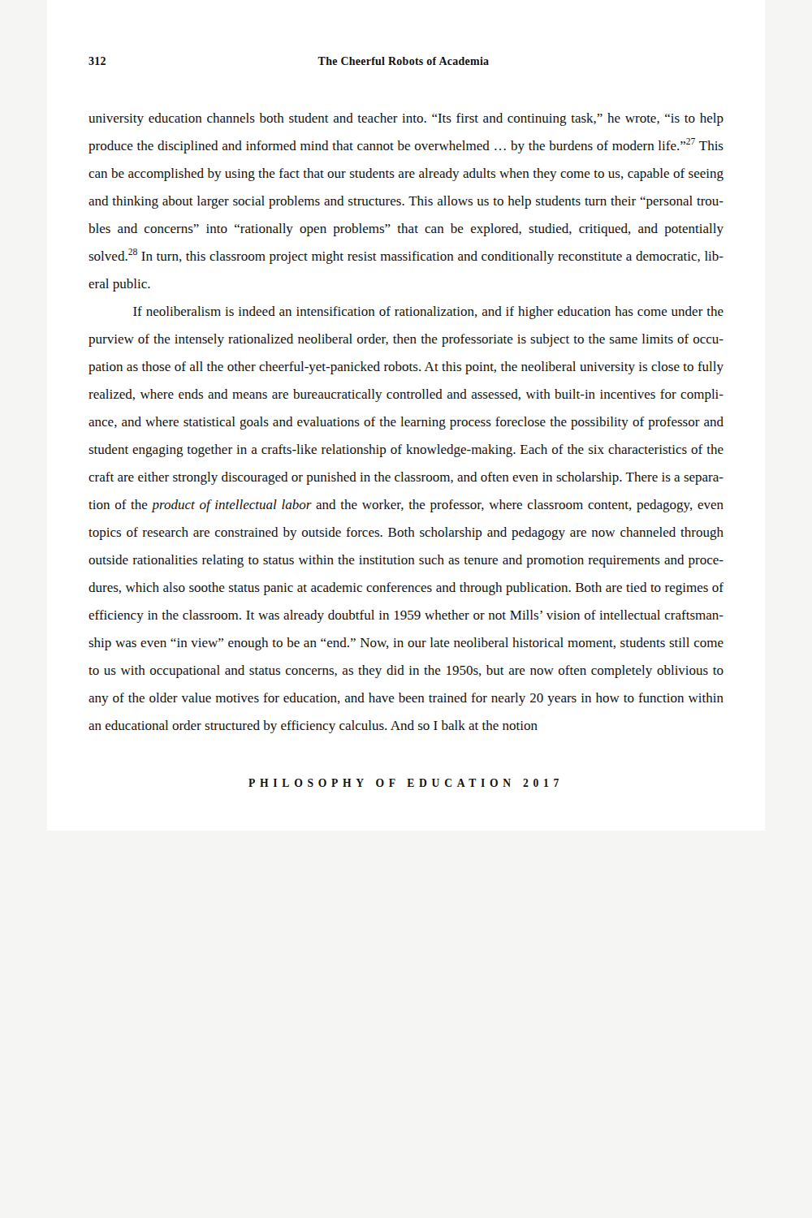312 The Cheerful Robots of Academia
university education channels both student and teacher into. “Its first and continuing task,” he wrote, “is to help produce the disciplined and informed mind that cannot be overwhelmed … by the burdens of modern life.”27 This can be accomplished by using the fact that our students are already adults when they come to us, capable of seeing and thinking about larger social problems and structures. This allows us to help students turn their “personal troubles and concerns” into “rationally open problems” that can be explored, studied, critiqued, and potentially solved.28 In turn, this classroom project might resist massification and conditionally reconstitute a democratic, liberal public.
If neoliberalism is indeed an intensification of rationalization, and if higher education has come under the purview of the intensely rationalized neoliberal order, then the professoriate is subject to the same limits of occupation as those of all the other cheerful-yet-panicked robots. At this point, the neoliberal university is close to fully realized, where ends and means are bureaucratically controlled and assessed, with built-in incentives for compliance, and where statistical goals and evaluations of the learning process foreclose the possibility of professor and student engaging together in a crafts-like relationship of knowledge-making. Each of the six characteristics of the craft are either strongly discouraged or punished in the classroom, and often even in scholarship. There is a separation of the product of intellectual labor and the worker, the professor, where classroom content, pedagogy, even topics of research are constrained by outside forces. Both scholarship and pedagogy are now channeled through outside rationalities relating to status within the institution such as tenure and promotion requirements and procedures, which also soothe status panic at academic conferences and through publication. Both are tied to regimes of efficiency in the classroom. It was already doubtful in 1959 whether or not Mills’ vision of intellectual craftsmanship was even “in view” enough to be an “end.” Now, in our late neoliberal historical moment, students still come to us with occupational and status concerns, as they did in the 1950s, but are now often completely oblivious to any of the older value motives for education, and have been trained for nearly 20 years in how to function within an educational order structured by efficiency calculus. And so I balk at the notion
Philosophy of Education 2017